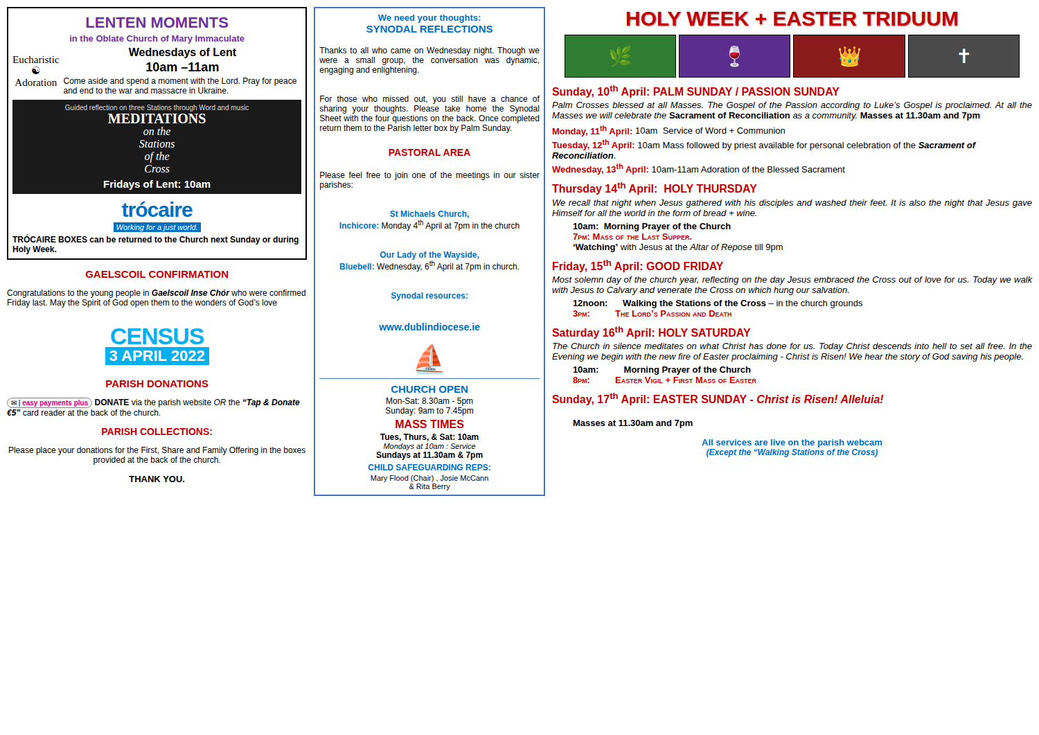LENTEN MOMENTS
in the Oblate Church of Mary Immaculate
Eucharistic
☯
Adoration
Wednesdays of Lent
10am –11am
Come aside and spend a moment with the Lord. Pray for peace and end to the war and massacre in Ukraine.
Guided reflection on three Stations through Word and music
MEDITATIONS
on the
Stations
of the
Cross
Fridays of Lent: 10am
trócaire
Working for a just world.
TRÓCAIRE BOXES can be returned to the Church next Sunday or during Holy Week.
GAELSCOIL CONFIRMATION
Congratulations to the young people in Gaelscoil Inse Chór who were confirmed Friday last. May the Spirit of God open them to the wonders of God’s love
CENSUS
3 APRIL 2022
PARISH DONATIONS
✉ | easy payments plus DONATE via the parish website OR the “Tap & Donate €5” card reader at the back of the church.
PARISH COLLECTIONS:
Please place your donations for the First, Share and Family Offering in the boxes provided at the back of the church.
THANK YOU.
We need your thoughts:
SYNODAL REFLECTIONS
Thanks to all who came on Wednesday night. Though we were a small group, the conversation was dynamic, engaging and enlightening.
For those who missed out, you still have a chance of sharing your thoughts. Please take home the Synodal Sheet with the four questions on the back. Once completed return them to the Parish letter box by Palm Sunday.
PASTORAL AREA
Please feel free to join one of the meetings in our sister parishes:
St Michaels Church,
Inchicore: Monday 4th April at 7pm in the church
Our Lady of the Wayside,
Bluebell: Wednesday, 6th April at 7pm in church.
Synodal resources:
www.dublindiocese.ie
⛵
CHURCH OPEN
Mon-Sat: 8.30am - 5pm
Sunday: 9am to 7.45pm
MASS TIMES
Tues, Thurs, & Sat: 10am
Mondays at 10am : Service
Sundays at 11.30am & 7pm
CHILD SAFEGUARDING REPS:
Mary Flood (Chair) , Josie McCann
& Rita Berry
HOLY WEEK + EASTER TRIDUUM
🌿
🍷
👑
✝
Sunday, 10th April: PALM SUNDAY / PASSION SUNDAY
Palm Crosses blessed at all Masses. The Gospel of the Passion according to Luke’s Gospel is proclaimed. At all the Masses we will celebrate the Sacrament of Reconciliation as a community. Masses at 11.30am and 7pm
Monday, 11th April: 10am Service of Word + Communion
Tuesday, 12th April: 10am Mass followed by priest available for personal celebration of the Sacrament of Reconciliation.
Wednesday, 13th April: 10am-11am Adoration of the Blessed Sacrament
Thursday 14th April: HOLY THURSDAY
We recall that night when Jesus gathered with his disciples and washed their feet. It is also the night that Jesus gave Himself for all the world in the form of bread + wine.
10am: Morning Prayer of the Church
7pm: Mass of the Last Supper.
‘Watching’ with Jesus at the Altar of Repose till 9pm
Friday, 15th April: GOOD FRIDAY
Most solemn day of the church year, reflecting on the day Jesus embraced the Cross out of love for us. Today we walk with Jesus to Calvary and venerate the Cross on which hung our salvation.
12noon: Walking the Stations of the Cross – in the church grounds
3pm: The Lord’s Passion and Death
Saturday 16th April: HOLY SATURDAY
The Church in silence meditates on what Christ has done for us. Today Christ descends into hell to set all free. In the Evening we begin with the new fire of Easter proclaiming - Christ is Risen! We hear the story of God saving his people.
10am: Morning Prayer of the Church
8pm: Easter Vigil + First Mass of Easter
Sunday, 17th April: EASTER SUNDAY - Christ is Risen! Alleluia!
Masses at 11.30am and 7pm
All services are live on the parish webcam (Except the “Walking Stations of the Cross)